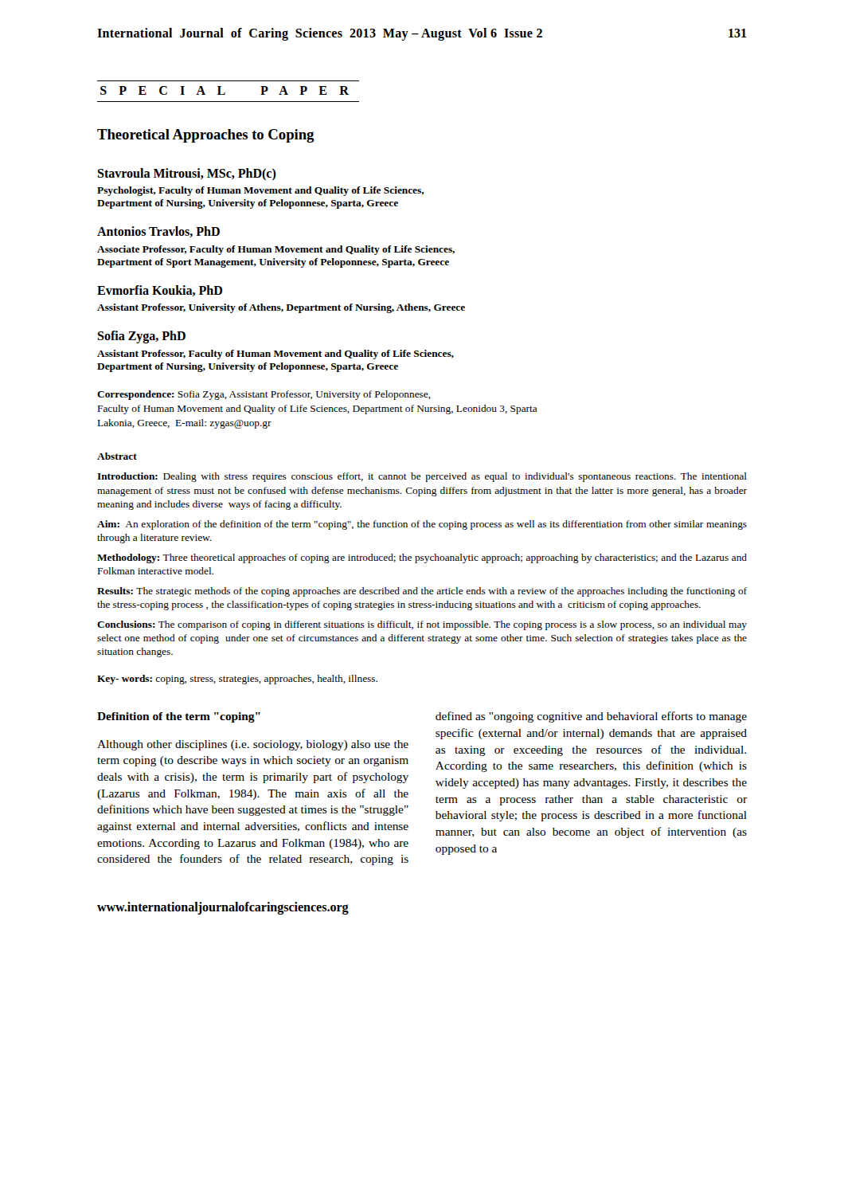International Journal of Caring Sciences 2013 May – August Vol 6 Issue 2 131
S P E C I A L P A P E R
Theoretical Approaches to Coping
Stavroula Mitrousi, MSc, PhD(c)
Psychologist, Faculty of Human Movement and Quality of Life Sciences,
Department of Nursing, University of Peloponnese, Sparta, Greece
Antonios Travlos, PhD
Associate Professor, Faculty of Human Movement and Quality of Life Sciences,
Department of Sport Management, University of Peloponnese, Sparta, Greece
Evmorfia Koukia, PhD
Assistant Professor, University of Athens, Department of Nursing, Athens, Greece
Sofia Zyga, PhD
Assistant Professor, Faculty of Human Movement and Quality of Life Sciences,
Department of Nursing, University of Peloponnese, Sparta, Greece
Correspondence: Sofia Zyga, Assistant Professor, University of Peloponnese,
Faculty of Human Movement and Quality of Life Sciences, Department of Nursing, Leonidou 3, Sparta
Lakonia, Greece, E-mail: zygas@uop.gr
Abstract
Introduction: Dealing with stress requires conscious effort, it cannot be perceived as equal to individual's spontaneous reactions. The intentional management of stress must not be confused with defense mechanisms. Coping differs from adjustment in that the latter is more general, has a broader meaning and includes diverse ways of facing a difficulty.
Aim: An exploration of the definition of the term "coping", the function of the coping process as well as its differentiation from other similar meanings through a literature review.
Methodology: Three theoretical approaches of coping are introduced; the psychoanalytic approach; approaching by characteristics; and the Lazarus and Folkman interactive model.
Results: The strategic methods of the coping approaches are described and the article ends with a review of the approaches including the functioning of the stress-coping process , the classification-types of coping strategies in stress-inducing situations and with a criticism of coping approaches.
Conclusions: The comparison of coping in different situations is difficult, if not impossible. The coping process is a slow process, so an individual may select one method of coping under one set of circumstances and a different strategy at some other time. Such selection of strategies takes place as the situation changes.
Key- words: coping, stress, strategies, approaches, health, illness.
Definition of the term "coping"
Although other disciplines (i.e. sociology, biology) also use the term coping (to describe ways in which society or an organism deals with a crisis), the term is primarily part of psychology (Lazarus and Folkman, 1984). The main axis of all the definitions which have been suggested at times is the "struggle" against external and internal adversities, conflicts and intense emotions. According to Lazarus and Folkman (1984), who are considered the founders of the related research, coping is defined as "ongoing cognitive and behavioral efforts to manage specific (external and/or internal) demands that are appraised as taxing or exceeding the resources of the individual. According to the same researchers, this definition (which is widely accepted) has many advantages. Firstly, it describes the term as a process rather than a stable characteristic or behavioral style; the process is described in a more functional manner, but can also become an object of intervention (as opposed to a
www.internationaljournalofcaringsciences.org